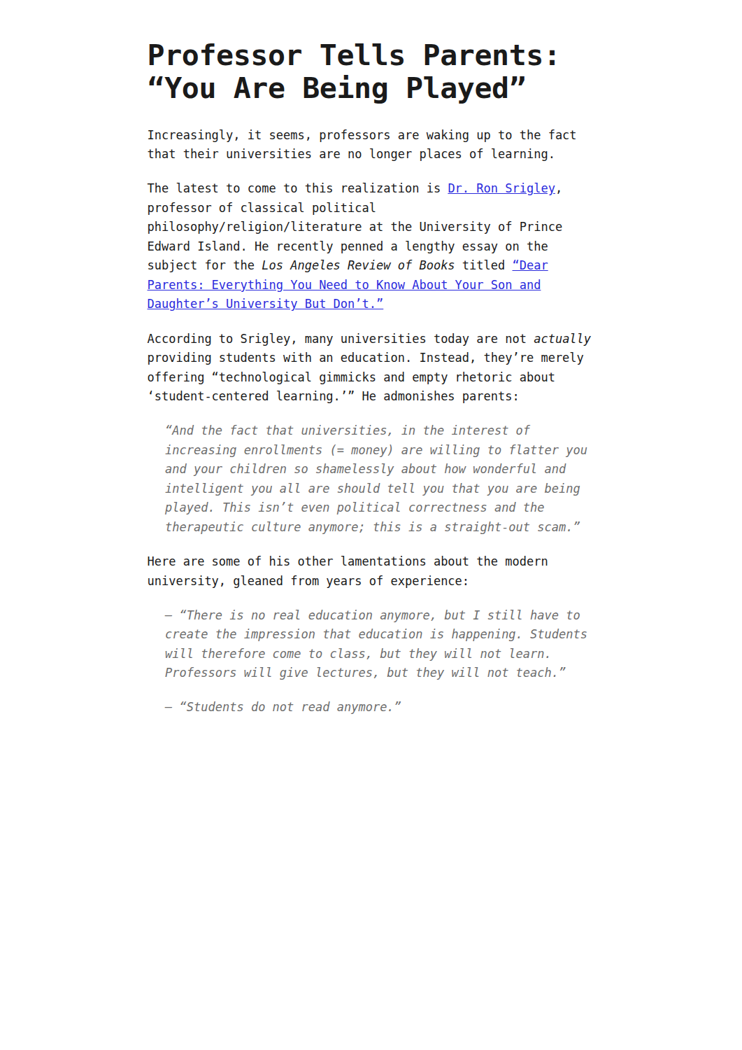Professor Tells Parents: “You Are Being Played”
Increasingly, it seems, professors are waking up to the fact that their universities are no longer places of learning.
The latest to come to this realization is Dr. Ron Srigley, professor of classical political philosophy/religion/literature at the University of Prince Edward Island. He recently penned a lengthy essay on the subject for the Los Angeles Review of Books titled “Dear Parents: Everything You Need to Know About Your Son and Daughter’s University But Don’t.”
According to Srigley, many universities today are not actually providing students with an education. Instead, they’re merely offering “technological gimmicks and empty rhetoric about ‘student-centered learning.’” He admonishes parents:
“And the fact that universities, in the interest of increasing enrollments (= money) are willing to flatter you and your children so shamelessly about how wonderful and intelligent you all are should tell you that you are being played. This isn’t even political correctness and the therapeutic culture anymore; this is a straight-out scam.”
Here are some of his other lamentations about the modern university, gleaned from years of experience:
— “There is no real education anymore, but I still have to create the impression that education is happening. Students will therefore come to class, but they will not learn. Professors will give lectures, but they will not teach.”
— “Students do not read anymore.”